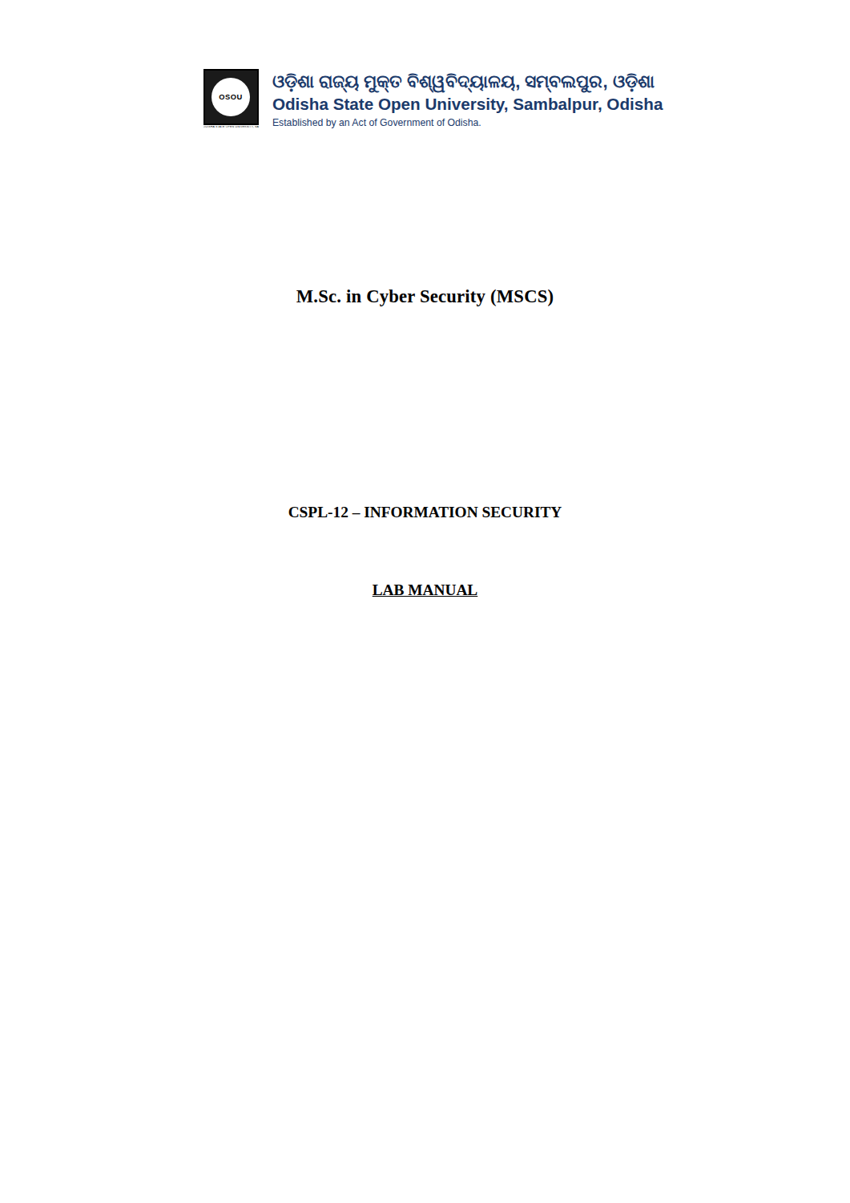OSOU
ODISHA STATE OPEN UNIVERSITY, SAMBALPUR
ଓଡ଼ିଶା ରାଜ୍ୟ ମୁକ୍ତ ବିଶ୍ୱବିଦ୍ୟାଳୟ, ସମ୍ବଲପୁର, ଓଡ଼ିଶା
Odisha State Open University, Sambalpur, Odisha
Established by an Act of Government of Odisha.
M.Sc. in Cyber Security (MSCS)
CSPL-12 – INFORMATION SECURITY
LAB MANUAL